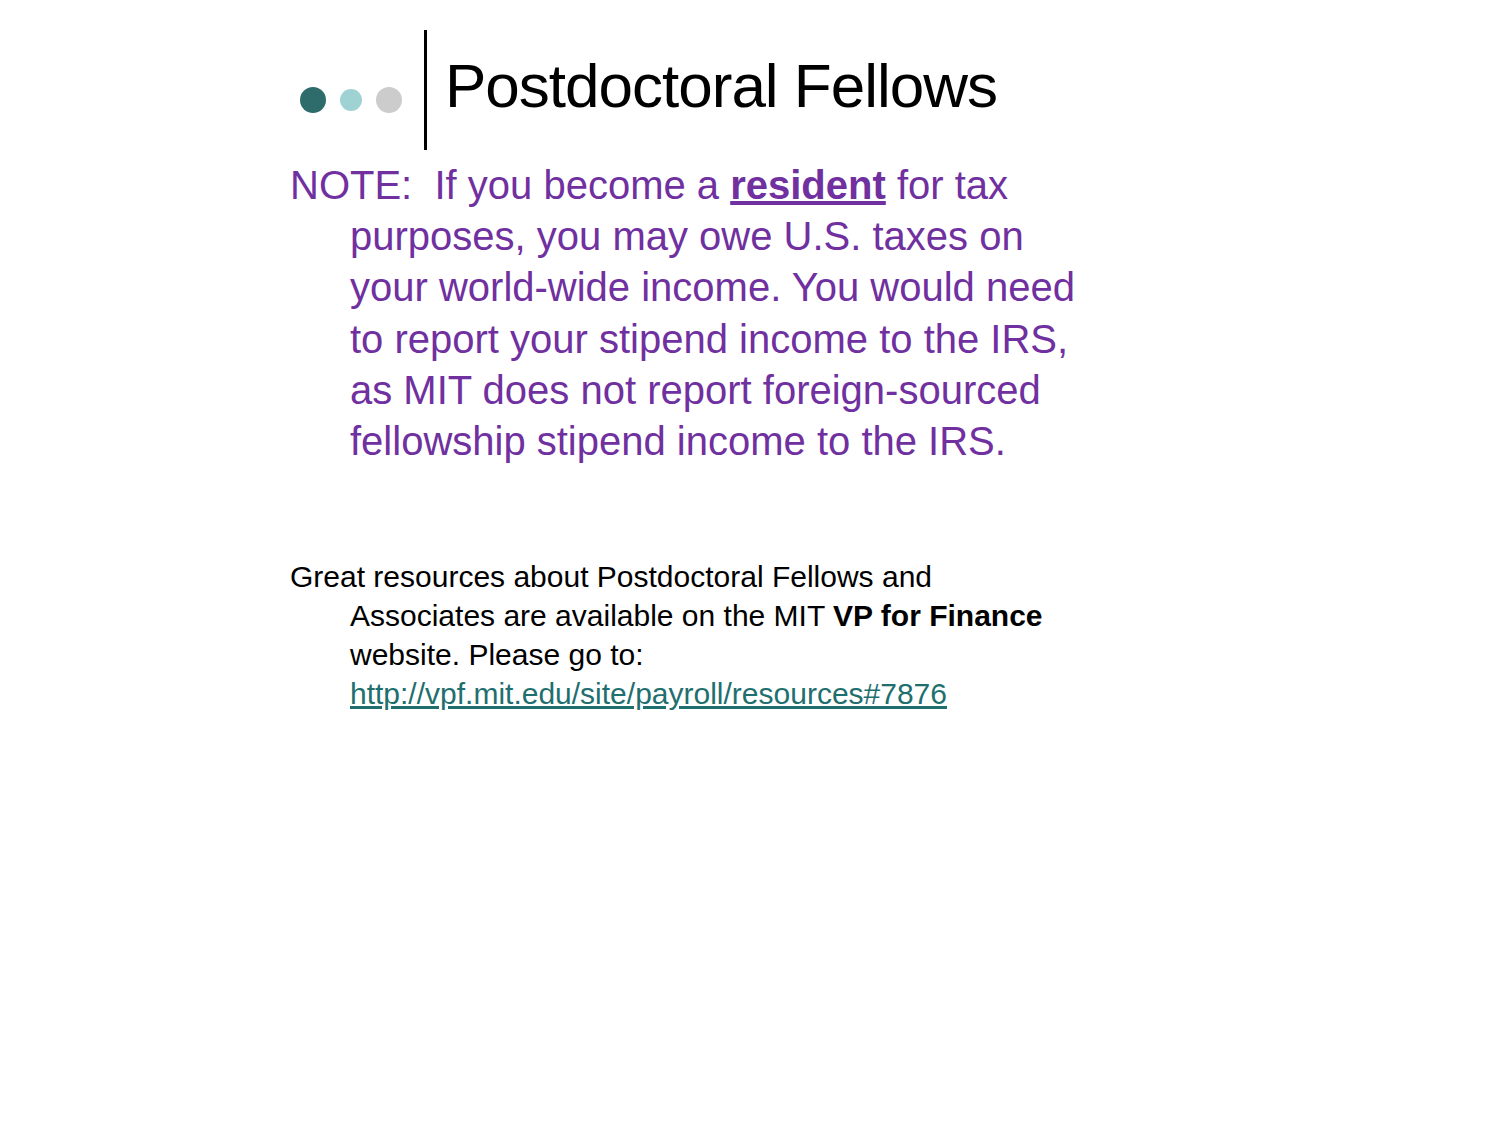Postdoctoral Fellows
NOTE: If you become a resident for tax purposes, you may owe U.S. taxes on your world-wide income. You would need to report your stipend income to the IRS, as MIT does not report foreign-sourced fellowship stipend income to the IRS.
Great resources about Postdoctoral Fellows and Associates are available on the MIT VP for Finance website. Please go to: http://vpf.mit.edu/site/payroll/resources#7876